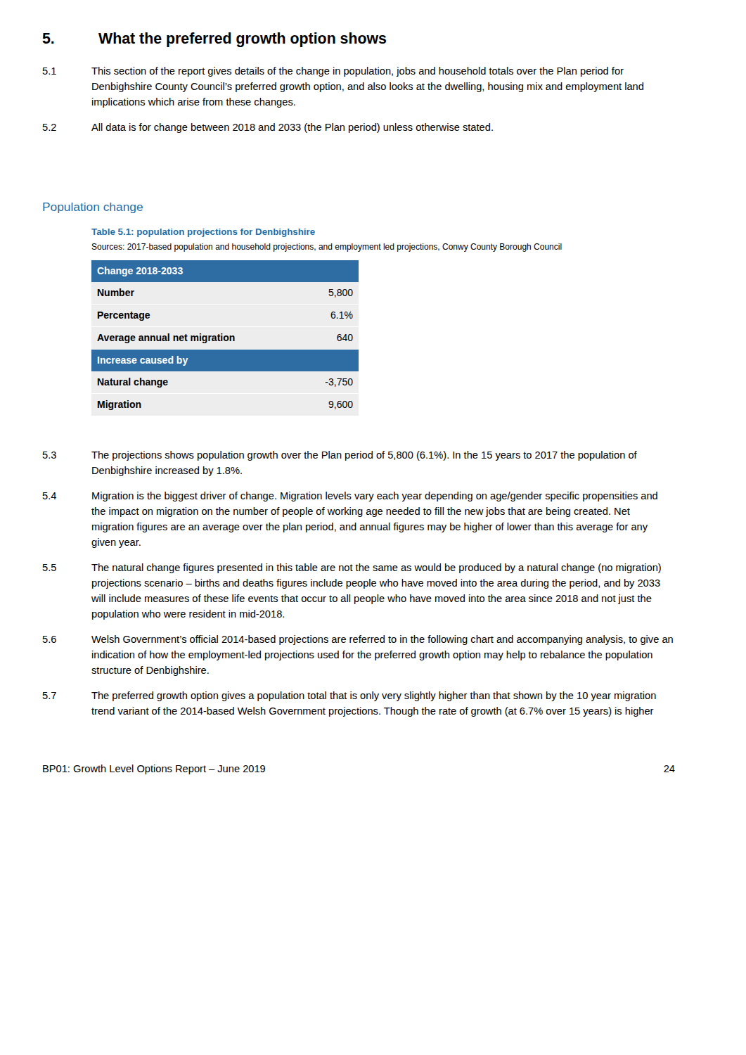5. What the preferred growth option shows
5.1 This section of the report gives details of the change in population, jobs and household totals over the Plan period for Denbighshire County Council’s preferred growth option, and also looks at the dwelling, housing mix and employment land implications which arise from these changes.
5.2 All data is for change between 2018 and 2033 (the Plan period) unless otherwise stated.
Population change
Table 5.1: population projections for Denbighshire
Sources: 2017-based population and household projections, and employment led projections, Conwy County Borough Council
| Change 2018-2033 |
| --- |
| Number | 5,800 |
| Percentage | 6.1% |
| Average annual net migration | 640 |
| Increase caused by |
| Natural change | -3,750 |
| Migration | 9,600 |
5.3 The projections shows population growth over the Plan period of 5,800 (6.1%). In the 15 years to 2017 the population of Denbighshire increased by 1.8%.
5.4 Migration is the biggest driver of change. Migration levels vary each year depending on age/gender specific propensities and the impact on migration on the number of people of working age needed to fill the new jobs that are being created. Net migration figures are an average over the plan period, and annual figures may be higher of lower than this average for any given year.
5.5 The natural change figures presented in this table are not the same as would be produced by a natural change (no migration) projections scenario – births and deaths figures include people who have moved into the area during the period, and by 2033 will include measures of these life events that occur to all people who have moved into the area since 2018 and not just the population who were resident in mid-2018.
5.6 Welsh Government’s official 2014-based projections are referred to in the following chart and accompanying analysis, to give an indication of how the employment-led projections used for the preferred growth option may help to rebalance the population structure of Denbighshire.
5.7 The preferred growth option gives a population total that is only very slightly higher than that shown by the 10 year migration trend variant of the 2014-based Welsh Government projections. Though the rate of growth (at 6.7% over 15 years) is higher
BP01: Growth Level Options Report – June 2019 24